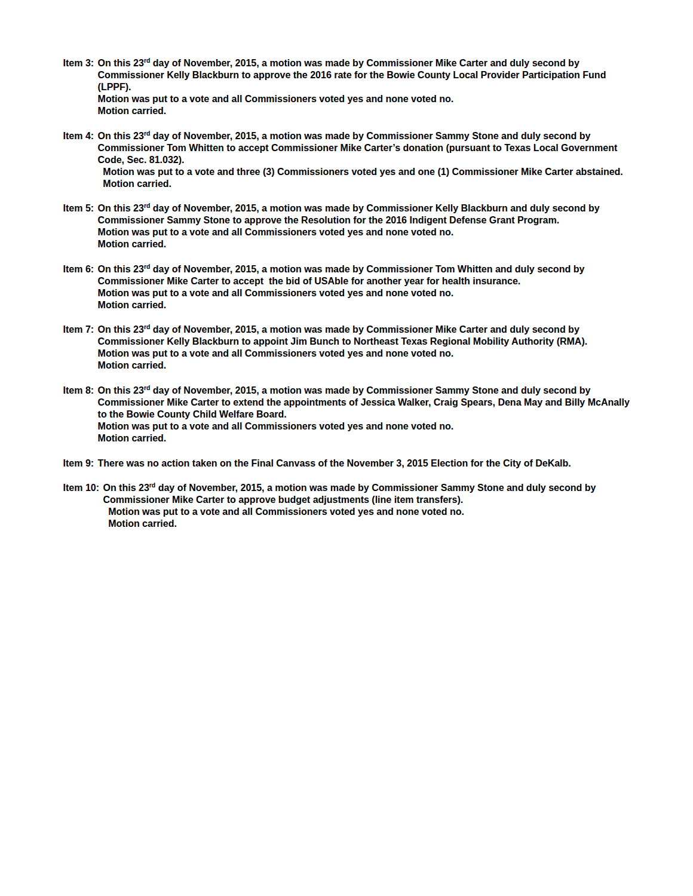Item 3:
On this 23rd day of November, 2015, a motion was made by Commissioner Mike Carter and duly second by Commissioner Kelly Blackburn to approve the 2016 rate for the Bowie County Local Provider Participation Fund (LPPF).
Motion was put to a vote and all Commissioners voted yes and none voted no.
Motion carried.
Item 4:
On this 23rd day of November, 2015, a motion was made by Commissioner Sammy Stone and duly second by Commissioner Tom Whitten to accept Commissioner Mike Carter’s donation (pursuant to Texas Local Government Code, Sec. 81.032).
Motion was put to a vote and three (3) Commissioners voted yes and one (1) Commissioner Mike Carter abstained.
Motion carried.
Item 5:
On this 23rd day of November, 2015, a motion was made by Commissioner Kelly Blackburn and duly second by Commissioner Sammy Stone to approve the Resolution for the 2016 Indigent Defense Grant Program.
Motion was put to a vote and all Commissioners voted yes and none voted no.
Motion carried.
Item 6:
On this 23rd day of November, 2015, a motion was made by Commissioner Tom Whitten and duly second by Commissioner Mike Carter to accept the bid of USAble for another year for health insurance.
Motion was put to a vote and all Commissioners voted yes and none voted no.
Motion carried.
Item 7:
On this 23rd day of November, 2015, a motion was made by Commissioner Mike Carter and duly second by Commissioner Kelly Blackburn to appoint Jim Bunch to Northeast Texas Regional Mobility Authority (RMA).
Motion was put to a vote and all Commissioners voted yes and none voted no.
Motion carried.
Item 8:
On this 23rd day of November, 2015, a motion was made by Commissioner Sammy Stone and duly second by Commissioner Mike Carter to extend the appointments of Jessica Walker, Craig Spears, Dena May and Billy McAnally to the Bowie County Child Welfare Board.
Motion was put to a vote and all Commissioners voted yes and none voted no.
Motion carried.
Item 9:
There was no action taken on the Final Canvass of the November 3, 2015 Election for the City of DeKalb.
Item 10:
On this 23rd day of November, 2015, a motion was made by Commissioner Sammy Stone and duly second by Commissioner Mike Carter to approve budget adjustments (line item transfers).
Motion was put to a vote and all Commissioners voted yes and none voted no.
Motion carried.